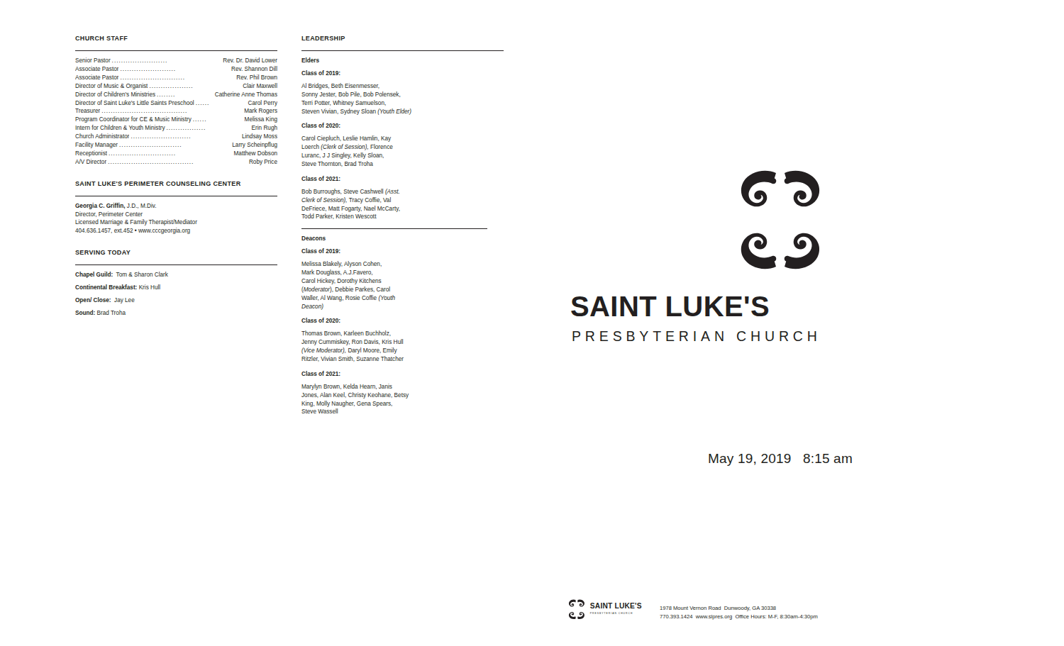Church Staff
Senior Pastor........................ Rev. Dr. David Lower
Associate Pastor........................ Rev. Shannon Dill
Associate Pastor............................ Rev. Phil Brown
Director of Music & Organist................... Clair Maxwell
Director of Children's Ministries........ Catherine Anne Thomas
Director of Saint Luke's Little Saints Preschool...... Carol Perry
Treasurer..................................... Mark Rogers
Program Coordinator for CE & Music Ministry...... Melissa King
Intern for Children & Youth Ministry................. Erin Rugh
Church Administrator.......................... Lindsay Moss
Facility Manager........................... Larry Scheinpflug
Receptionist............................. Matthew Dobson
A/V Director..................................... Roby Price
Saint Luke's Perimeter Counseling Center
Georgia C. Griffin, J.D., M.Div.
Director, Perimeter Center
Licensed Marriage & Family Therapist/Mediator
404.636.1457, ext.452 • www.cccgeorgia.org
Serving Today
Chapel Guild: Tom & Sharon Clark
Continental Breakfast: Kris Hull
Open/ Close: Jay Lee
Sound: Brad Troha
Leadership
Elders
Class of 2019:
Al Bridges, Beth Eisenmesser,
Sonny Jester, Bob Pile, Bob Polensek,
Terri Potter, Whitney Samuelson,
Steven Vivian, Sydney Sloan (Youth Elder)
Class of 2020:
Carol Ciepluch, Leslie Hamlin, Kay
Loerch (Clerk of Session), Florence
Luranc, J J Singley, Kelly Sloan,
Steve Thornton, Brad Troha
Class of 2021:
Bob Burroughs, Steve Cashwell (Asst.
Clerk of Session), Tracy Coffie, Val
DeFriece, Matt Fogarty, Nael McCarty,
Todd Parker, Kristen Wescott
Deacons
Class of 2019:
Melissa Blakely, Alyson Cohen,
Mark Douglass, A.J.Favero,
Carol Hickey, Dorothy Kitchens
(Moderator), Debbie Parkes, Carol
Waller, Al Wang, Rosie Coffie (Youth
Deacon)
Class of 2020:
Thomas Brown, Karleen Buchholz,
Jenny Cummiskey, Ron Davis, Kris Hull
(Vice Moderator), Daryl Moore, Emily
Ritzler, Vivian Smith, Suzanne Thatcher
Class of 2021:
Marylyn Brown, Kelda Hearn, Janis
Jones, Alan Keel, Christy Keohane, Betsy
King, Molly Naugher, Gena Spears,
Steve Wassell
Saint Luke's logo mark
SAINT LUKE'S
PRESBYTERIAN CHURCH
May 19, 2019 8:15 am
Saint Luke's Presbyterian Church SAINT LUKE'S PRESBYTERIAN CHURCH
1978 Mount Vernon Road Dunwoody, GA 30338
770.393.1424 www.slpres.org Office Hours: M-F, 8:30am-4:30pm